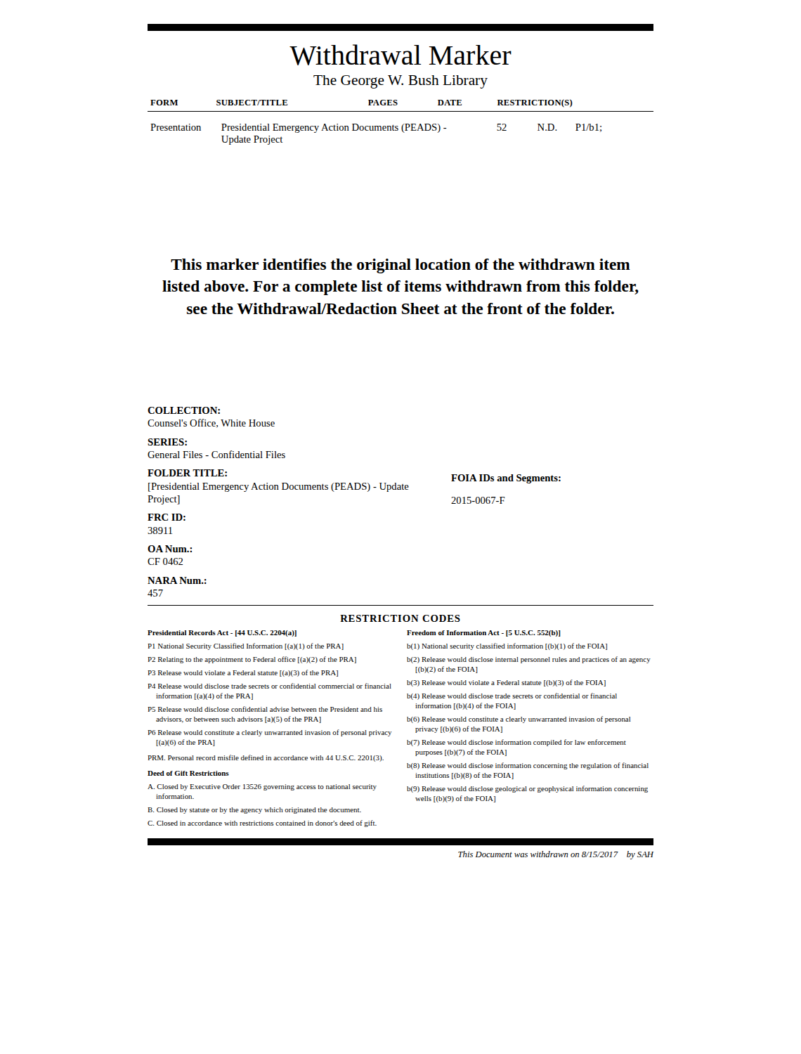Withdrawal Marker
The George W. Bush Library
| FORM | SUBJECT/TITLE | PAGES | DATE | RESTRICTION(S) |
| --- | --- | --- | --- | --- |
| Presentation | Presidential Emergency Action Documents (PEADS) - Update Project | 52 | N.D. | P1/b1; |
This marker identifies the original location of the withdrawn item listed above. For a complete list of items withdrawn from this folder, see the Withdrawal/Redaction Sheet at the front of the folder.
COLLECTION:
Counsel's Office, White House
SERIES:
General Files - Confidential Files
FOLDER TITLE:
[Presidential Emergency Action Documents (PEADS) - Update Project]
FRC ID:
38911
OA Num.:
CF 0462
NARA Num.:
457
FOIA IDs and Segments:
2015-0067-F
RESTRICTION CODES
Presidential Records Act - [44 U.S.C. 2204(a)]
P1 National Security Classified Information [(a)(1) of the PRA]
P2 Relating to the appointment to Federal office [(a)(2) of the PRA]
P3 Release would violate a Federal statute [(a)(3) of the PRA]
P4 Release would disclose trade secrets or confidential commercial or financial information [(a)(4) of the PRA]
P5 Release would disclose confidential advise between the President and his advisors, or between such advisors [a)(5) of the PRA]
P6 Release would constitute a clearly unwarranted invasion of personal privacy [(a)(6) of the PRA]
PRM. Personal record misfile defined in accordance with 44 U.S.C. 2201(3).
Deed of Gift Restrictions
A. Closed by Executive Order 13526 governing access to national security information.
B. Closed by statute or by the agency which originated the document.
C. Closed in accordance with restrictions contained in donor's deed of gift.
Freedom of Information Act - [5 U.S.C. 552(b)]
b(1) National security classified information [(b)(1) of the FOIA]
b(2) Release would disclose internal personnel rules and practices of an agency [(b)(2) of the FOIA]
b(3) Release would violate a Federal statute [(b)(3) of the FOIA]
b(4) Release would disclose trade secrets or confidential or financial information [(b)(4) of the FOIA]
b(6) Release would constitute a clearly unwarranted invasion of personal privacy [(b)(6) of the FOIA]
b(7) Release would disclose information compiled for law enforcement purposes [(b)(7) of the FOIA]
b(8) Release would disclose information concerning the regulation of financial institutions [(b)(8) of the FOIA]
b(9) Release would disclose geological or geophysical information concerning wells [(b)(9) of the FOIA]
This Document was withdrawn on 8/15/2017 by SAH